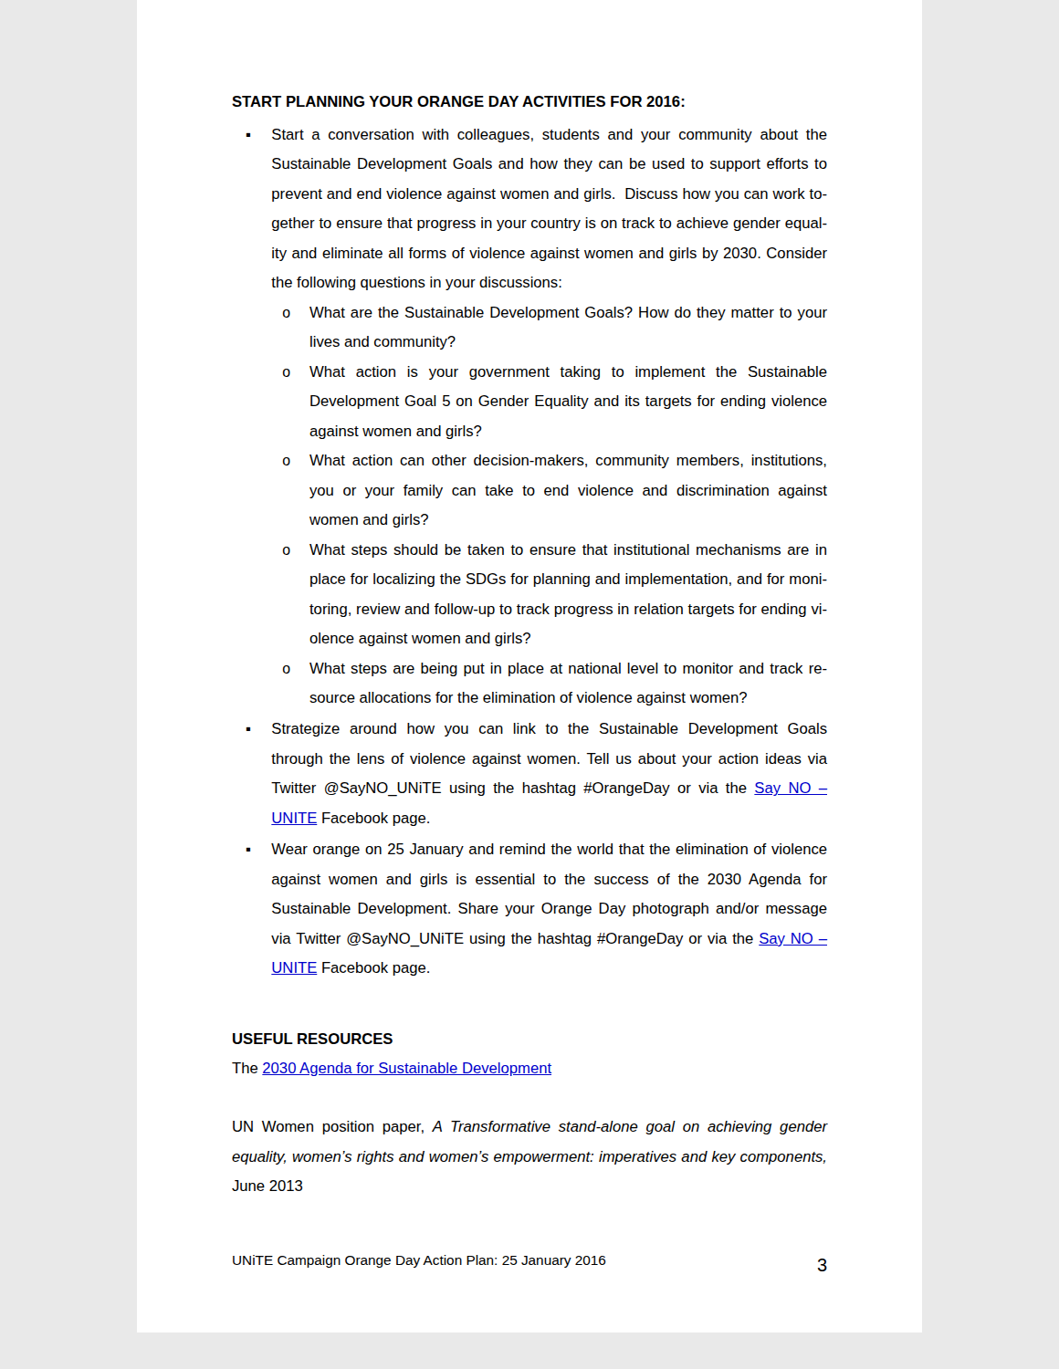START PLANNING YOUR ORANGE DAY ACTIVITIES FOR 2016:
Start a conversation with colleagues, students and your community about the Sustainable Development Goals and how they can be used to support efforts to prevent and end violence against women and girls. Discuss how you can work together to ensure that progress in your country is on track to achieve gender equality and eliminate all forms of violence against women and girls by 2030. Consider the following questions in your discussions:
What are the Sustainable Development Goals? How do they matter to your lives and community?
What action is your government taking to implement the Sustainable Development Goal 5 on Gender Equality and its targets for ending violence against women and girls?
What action can other decision-makers, community members, institutions, you or your family can take to end violence and discrimination against women and girls?
What steps should be taken to ensure that institutional mechanisms are in place for localizing the SDGs for planning and implementation, and for monitoring, review and follow-up to track progress in relation targets for ending violence against women and girls?
What steps are being put in place at national level to monitor and track resource allocations for the elimination of violence against women?
Strategize around how you can link to the Sustainable Development Goals through the lens of violence against women. Tell us about your action ideas via Twitter @SayNO_UNiTE using the hashtag #OrangeDay or via the Say NO – UNITE Facebook page.
Wear orange on 25 January and remind the world that the elimination of violence against women and girls is essential to the success of the 2030 Agenda for Sustainable Development. Share your Orange Day photograph and/or message via Twitter @SayNO_UNiTE using the hashtag #OrangeDay or via the Say NO – UNITE Facebook page.
USEFUL RESOURCES
The 2030 Agenda for Sustainable Development
UN Women position paper, A Transformative stand-alone goal on achieving gender equality, women’s rights and women’s empowerment: imperatives and key components, June 2013
UNiTE Campaign Orange Day Action Plan: 25 January 2016 3